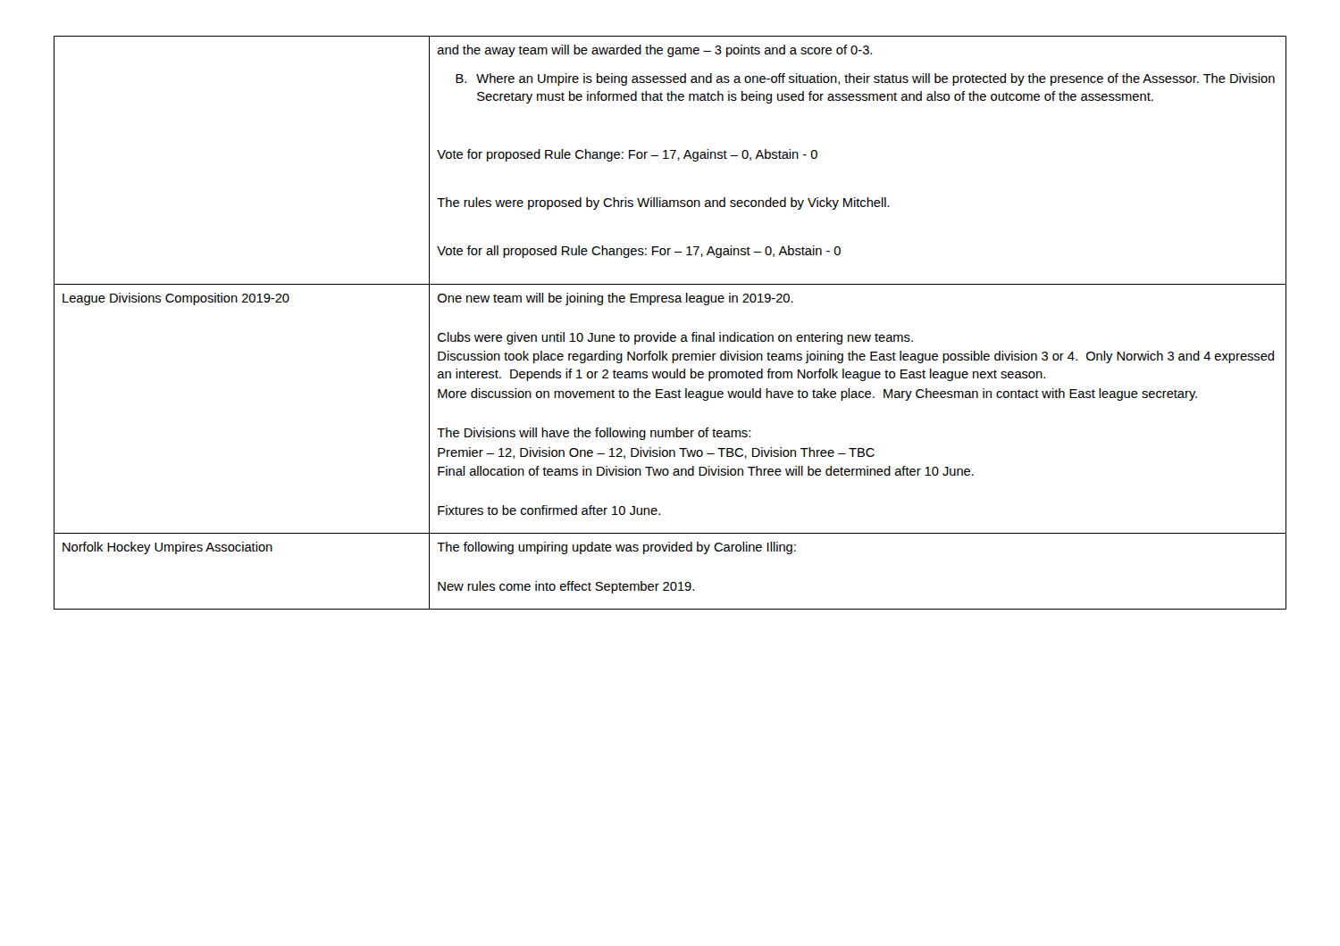| | and the away team will be awarded the game – 3 points and a score of 0-3. Where an Umpire is being assessed and as a one-off situation, their status will be protected by the presence of the Assessor. The Division Secretary must be informed that the match is being used for assessment and also of the outcome of the assessment. Vote for proposed Rule Change: For – 17, Against – 0, Abstain - 0 The rules were proposed by Chris Williamson and seconded by Vicky Mitchell. Vote for all proposed Rule Changes: For – 17, Against – 0, Abstain - 0 |
| League Divisions Composition 2019-20 | One new team will be joining the Empresa league in 2019-20. Clubs were given until 10 June to provide a final indication on entering new teams. Discussion took place regarding Norfolk premier division teams joining the East league possible division 3 or 4. Only Norwich 3 and 4 expressed an interest. Depends if 1 or 2 teams would be promoted from Norfolk league to East league next season. More discussion on movement to the East league would have to take place. Mary Cheesman in contact with East league secretary. The Divisions will have the following number of teams: Premier – 12, Division One – 12, Division Two – TBC, Division Three – TBC Final allocation of teams in Division Two and Division Three will be determined after 10 June. Fixtures to be confirmed after 10 June. |
| Norfolk Hockey Umpires Association | The following umpiring update was provided by Caroline Illing: New rules come into effect September 2019. |